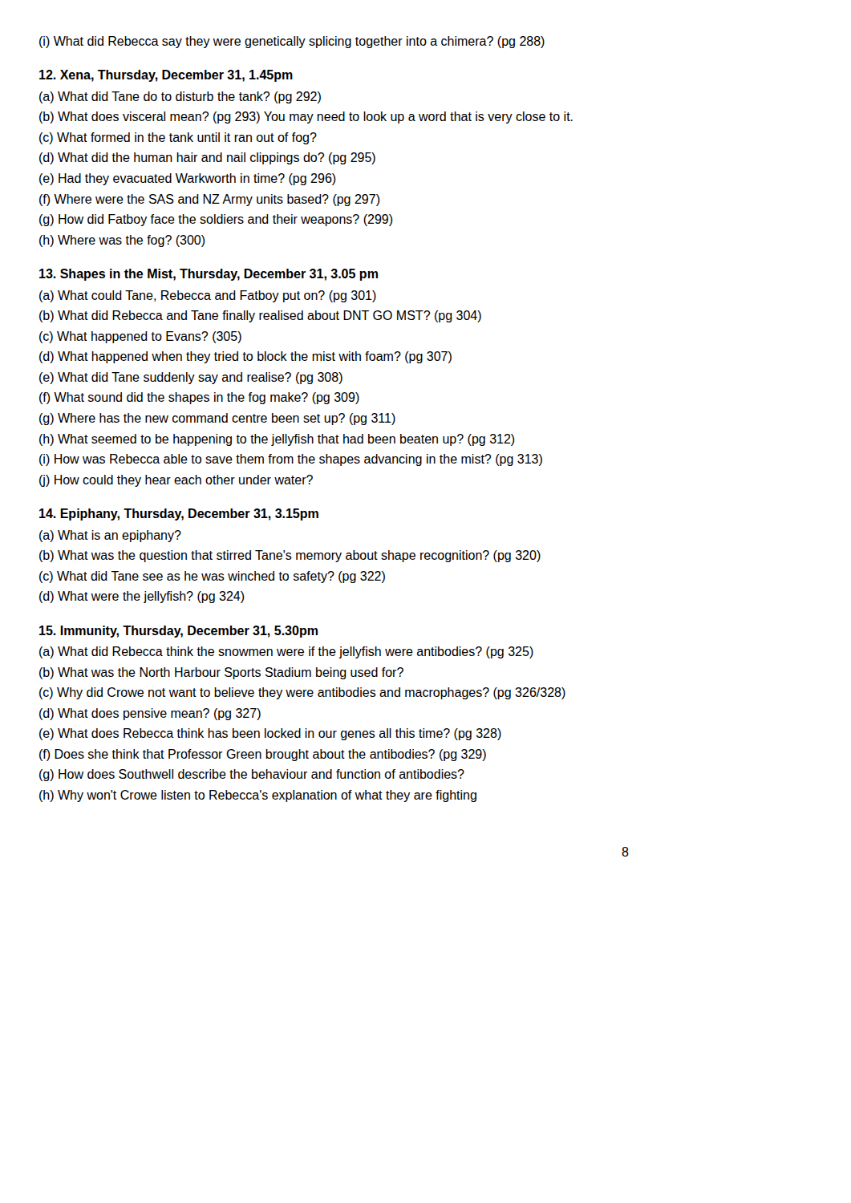(i) What did Rebecca say they were genetically splicing together into a chimera? (pg 288)
12. Xena, Thursday, December 31, 1.45pm
(a) What did Tane do to disturb the tank? (pg 292)
(b) What does visceral mean? (pg 293) You may need to look up a word that is very close to it.
(c) What formed in the tank until it ran out of fog?
(d) What did the human hair and nail clippings do? (pg 295)
(e) Had they evacuated Warkworth in time? (pg 296)
(f) Where were the SAS and NZ Army units based? (pg 297)
(g) How did Fatboy face the soldiers and their weapons? (299)
(h) Where was the fog? (300)
13. Shapes in the Mist, Thursday, December 31, 3.05 pm
(a) What could Tane, Rebecca and Fatboy put on? (pg 301)
(b) What did Rebecca and Tane finally realised about DNT GO MST? (pg 304)
(c) What happened to Evans? (305)
(d) What happened when they tried to block the mist with foam? (pg 307)
(e) What did Tane suddenly say and realise? (pg 308)
(f) What sound did the shapes in the fog make? (pg 309)
(g) Where has the new command centre been set up? (pg 311)
(h) What seemed to be happening to the jellyfish that had been beaten up? (pg 312)
(i) How was Rebecca able to save them from the shapes advancing in the mist? (pg 313)
(j) How could they hear each other under water?
14. Epiphany, Thursday, December 31, 3.15pm
(a) What is an epiphany?
(b) What was the question that stirred Tane's memory about shape recognition? (pg 320)
(c) What did Tane see as he was winched to safety? (pg 322)
(d) What were the jellyfish? (pg 324)
15. Immunity, Thursday, December 31, 5.30pm
(a) What did Rebecca think the snowmen were if the jellyfish were antibodies? (pg 325)
(b) What was the North Harbour Sports Stadium being used for?
(c) Why did Crowe not want to believe they were antibodies and macrophages? (pg 326/328)
(d) What does pensive mean? (pg 327)
(e) What does Rebecca think has been locked in our genes all this time? (pg 328)
(f) Does she think that Professor Green brought about the antibodies? (pg 329)
(g) How does Southwell describe the behaviour and function of antibodies?
(h) Why won't Crowe listen to Rebecca's explanation of what they are fighting
8